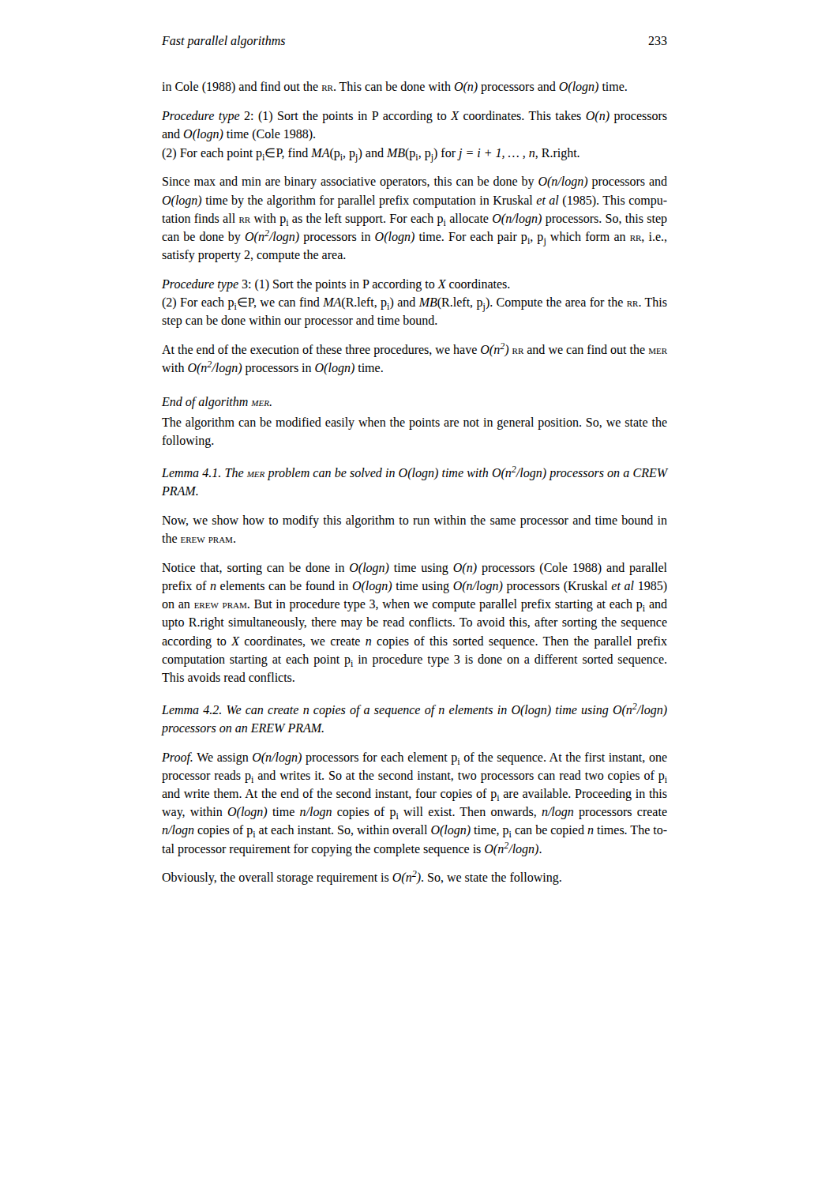Fast parallel algorithms 233
in Cole (1988) and find out the rr. This can be done with O(n) processors and O(logn) time.
Procedure type 2: (1) Sort the points in P according to X coordinates. This takes O(n) processors and O(logn) time (Cole 1988).
(2) For each point pi∈P, find MA(pi, pj) and MB(pi, pj) for j = i + 1, … , n, R.right.
Since max and min are binary associative operators, this can be done by O(n/logn) processors and O(logn) time by the algorithm for parallel prefix computation in Kruskal et al (1985). This computation finds all rr with pi as the left support. For each pi allocate O(n/logn) processors. So, this step can be done by O(n2/logn) processors in O(logn) time. For each pair pi, pj which form an rr, i.e., satisfy property 2, compute the area.
Procedure type 3: (1) Sort the points in P according to X coordinates.
(2) For each pi∈P, we can find MA(R.left, pi) and MB(R.left, pj). Compute the area for the rr. This step can be done within our processor and time bound.
At the end of the execution of these three procedures, we have O(n2) rr and we can find out the mer with O(n2/logn) processors in O(logn) time.
End of algorithm mer.
The algorithm can be modified easily when the points are not in general position. So, we state the following.
Lemma 4.1. The mer problem can be solved in O(logn) time with O(n2/logn) processors on a CREW PRAM.
Now, we show how to modify this algorithm to run within the same processor and time bound in the erew pram.
Notice that, sorting can be done in O(logn) time using O(n) processors (Cole 1988) and parallel prefix of n elements can be found in O(logn) time using O(n/logn) processors (Kruskal et al 1985) on an erew pram. But in procedure type 3, when we compute parallel prefix starting at each pi and upto R.right simultaneously, there may be read conflicts. To avoid this, after sorting the sequence according to X coordinates, we create n copies of this sorted sequence. Then the parallel prefix computation starting at each point pi in procedure type 3 is done on a different sorted sequence. This avoids read conflicts.
Lemma 4.2. We can create n copies of a sequence of n elements in O(logn) time using O(n2/logn) processors on an EREW PRAM.
Proof. We assign O(n/logn) processors for each element pi of the sequence. At the first instant, one processor reads pi and writes it. So at the second instant, two processors can read two copies of pi and write them. At the end of the second instant, four copies of pi are available. Proceeding in this way, within O(logn) time n/logn copies of pi will exist. Then onwards, n/logn processors create n/logn copies of pi at each instant. So, within overall O(logn) time, pi can be copied n times. The total processor requirement for copying the complete sequence is O(n2/logn).
Obviously, the overall storage requirement is O(n2). So, we state the following.